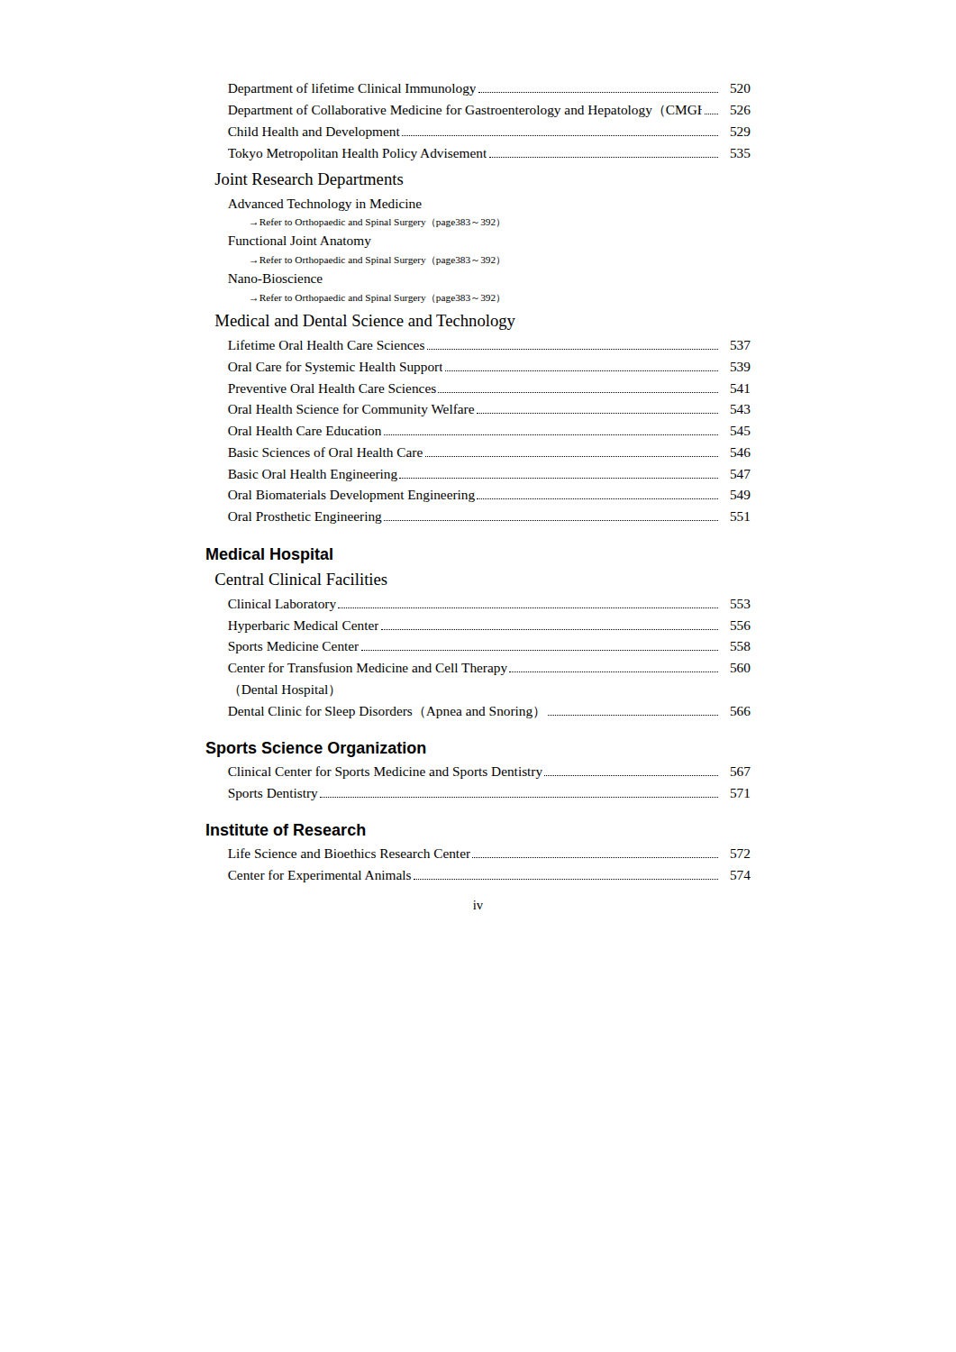Department of lifetime Clinical Immunology 520
Department of Collaborative Medicine for Gastroenterology and Hepatology（CMGH） 526
Child Health and Development 529
Tokyo Metropolitan Health Policy Advisement 535
Joint Research Departments
Advanced Technology in Medicine
→Refer to Orthopaedic and Spinal Surgery（page383～392）
Functional Joint Anatomy
→Refer to Orthopaedic and Spinal Surgery（page383～392）
Nano-Bioscience
→Refer to Orthopaedic and Spinal Surgery（page383～392）
Medical and Dental Science and Technology
Lifetime Oral Health Care Sciences 537
Oral Care for Systemic Health Support 539
Preventive Oral Health Care Sciences 541
Oral Health Science for Community Welfare 543
Oral Health Care Education 545
Basic Sciences of Oral Health Care 546
Basic Oral Health Engineering 547
Oral Biomaterials Development Engineering 549
Oral Prosthetic Engineering 551
Medical Hospital
Central Clinical Facilities
Clinical Laboratory 553
Hyperbaric Medical Center 556
Sports Medicine Center 558
Center for Transfusion Medicine and Cell Therapy 560
（Dental Hospital）
Dental Clinic for Sleep Disorders（Apnea and Snoring） 566
Sports Science Organization
Clinical Center for Sports Medicine and Sports Dentistry 567
Sports Dentistry 571
Institute of Research
Life Science and Bioethics Research Center 572
Center for Experimental Animals 574
iv